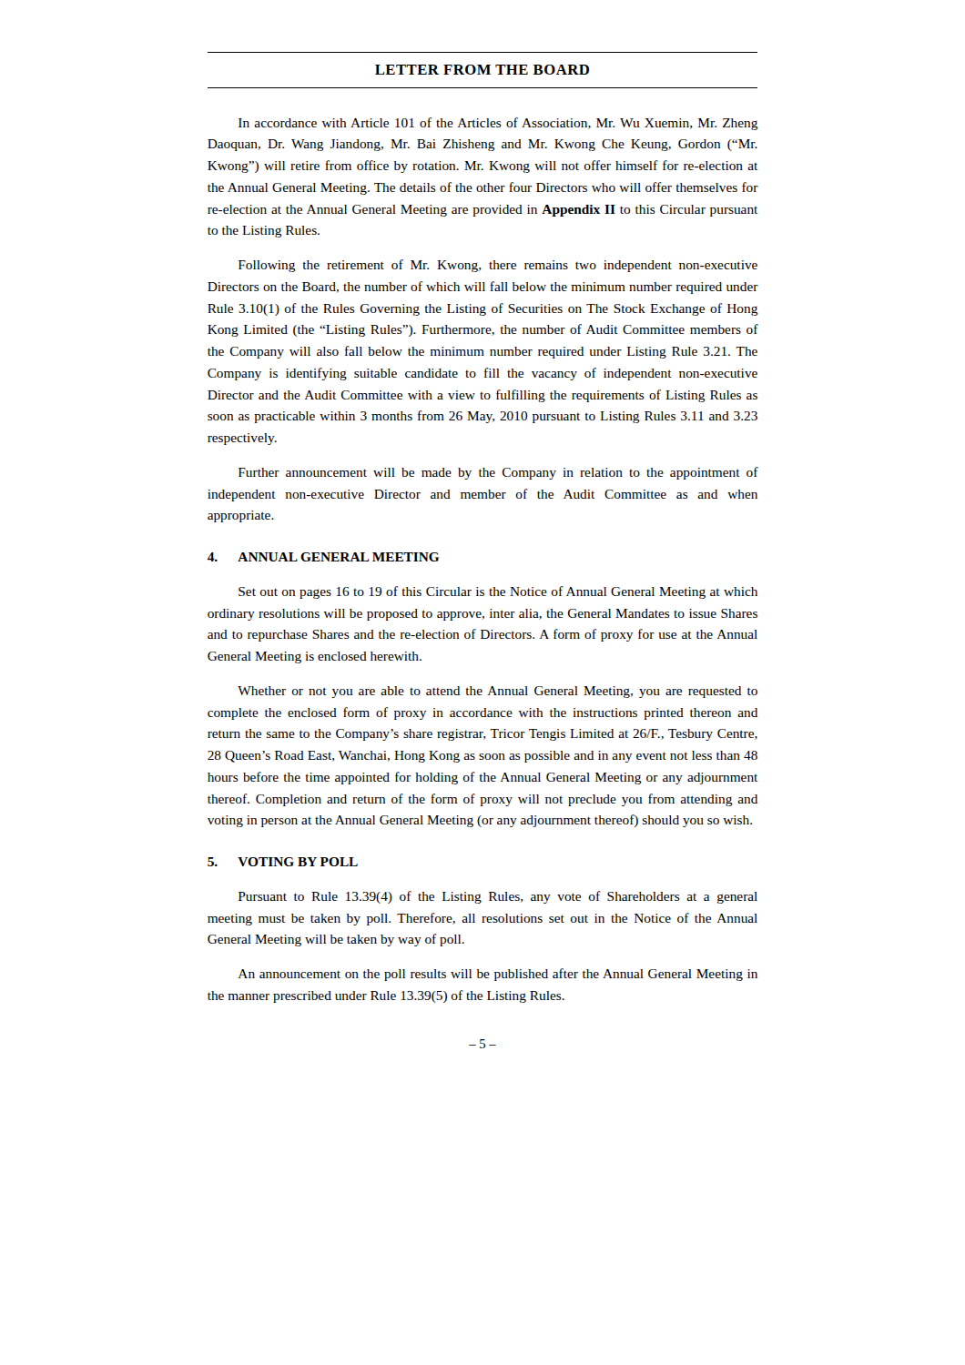LETTER FROM THE BOARD
In accordance with Article 101 of the Articles of Association, Mr. Wu Xuemin, Mr. Zheng Daoquan, Dr. Wang Jiandong, Mr. Bai Zhisheng and Mr. Kwong Che Keung, Gordon (“Mr. Kwong”) will retire from office by rotation. Mr. Kwong will not offer himself for re-election at the Annual General Meeting. The details of the other four Directors who will offer themselves for re-election at the Annual General Meeting are provided in Appendix II to this Circular pursuant to the Listing Rules.
Following the retirement of Mr. Kwong, there remains two independent non-executive Directors on the Board, the number of which will fall below the minimum number required under Rule 3.10(1) of the Rules Governing the Listing of Securities on The Stock Exchange of Hong Kong Limited (the “Listing Rules”). Furthermore, the number of Audit Committee members of the Company will also fall below the minimum number required under Listing Rule 3.21. The Company is identifying suitable candidate to fill the vacancy of independent non-executive Director and the Audit Committee with a view to fulfilling the requirements of Listing Rules as soon as practicable within 3 months from 26 May, 2010 pursuant to Listing Rules 3.11 and 3.23 respectively.
Further announcement will be made by the Company in relation to the appointment of independent non-executive Director and member of the Audit Committee as and when appropriate.
4. ANNUAL GENERAL MEETING
Set out on pages 16 to 19 of this Circular is the Notice of Annual General Meeting at which ordinary resolutions will be proposed to approve, inter alia, the General Mandates to issue Shares and to repurchase Shares and the re-election of Directors. A form of proxy for use at the Annual General Meeting is enclosed herewith.
Whether or not you are able to attend the Annual General Meeting, you are requested to complete the enclosed form of proxy in accordance with the instructions printed thereon and return the same to the Company’s share registrar, Tricor Tengis Limited at 26/F., Tesbury Centre, 28 Queen’s Road East, Wanchai, Hong Kong as soon as possible and in any event not less than 48 hours before the time appointed for holding of the Annual General Meeting or any adjournment thereof. Completion and return of the form of proxy will not preclude you from attending and voting in person at the Annual General Meeting (or any adjournment thereof) should you so wish.
5. VOTING BY POLL
Pursuant to Rule 13.39(4) of the Listing Rules, any vote of Shareholders at a general meeting must be taken by poll. Therefore, all resolutions set out in the Notice of the Annual General Meeting will be taken by way of poll.
An announcement on the poll results will be published after the Annual General Meeting in the manner prescribed under Rule 13.39(5) of the Listing Rules.
– 5 –